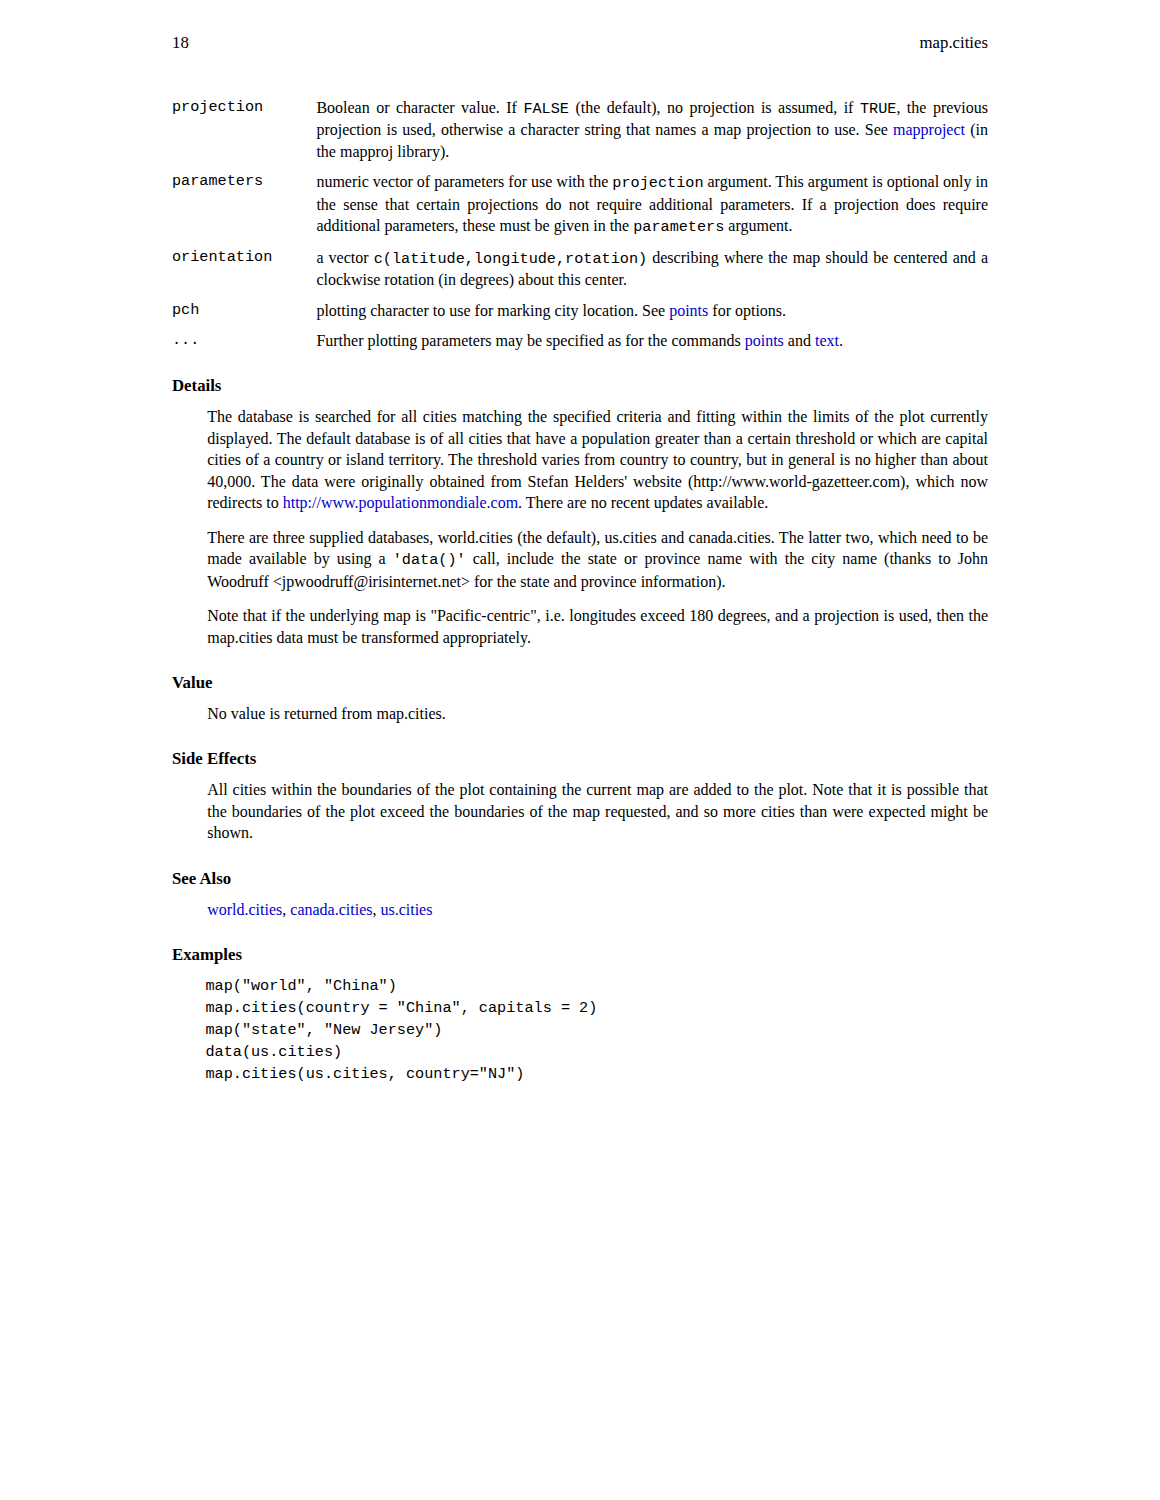18 map.cities
projection
Boolean or character value. If FALSE (the default), no projection is assumed, if TRUE, the previous projection is used, otherwise a character string that names a map projection to use. See mapproject (in the mapproj library).
parameters
numeric vector of parameters for use with the projection argument. This argument is optional only in the sense that certain projections do not require additional parameters. If a projection does require additional parameters, these must be given in the parameters argument.
orientation
a vector c(latitude,longitude,rotation) describing where the map should be centered and a clockwise rotation (in degrees) about this center.
pch
plotting character to use for marking city location. See points for options.
...
Further plotting parameters may be specified as for the commands points and text.
Details
The database is searched for all cities matching the specified criteria and fitting within the limits of the plot currently displayed. The default database is of all cities that have a population greater than a certain threshold or which are capital cities of a country or island territory. The threshold varies from country to country, but in general is no higher than about 40,000. The data were originally obtained from Stefan Helders' website (http://www.world-gazetteer.com), which now redirects to http://www.populationmondiale.com. There are no recent updates available.
There are three supplied databases, world.cities (the default), us.cities and canada.cities. The latter two, which need to be made available by using a 'data()' call, include the state or province name with the city name (thanks to John Woodruff <jpwoodruff@irisinternet.net> for the state and province information).
Note that if the underlying map is "Pacific-centric", i.e. longitudes exceed 180 degrees, and a projection is used, then the map.cities data must be transformed appropriately.
Value
No value is returned from map.cities.
Side Effects
All cities within the boundaries of the plot containing the current map are added to the plot. Note that it is possible that the boundaries of the plot exceed the boundaries of the map requested, and so more cities than were expected might be shown.
See Also
world.cities, canada.cities, us.cities
Examples
map("world", "China")
map.cities(country = "China", capitals = 2)
map("state", "New Jersey")
data(us.cities)
map.cities(us.cities, country="NJ")